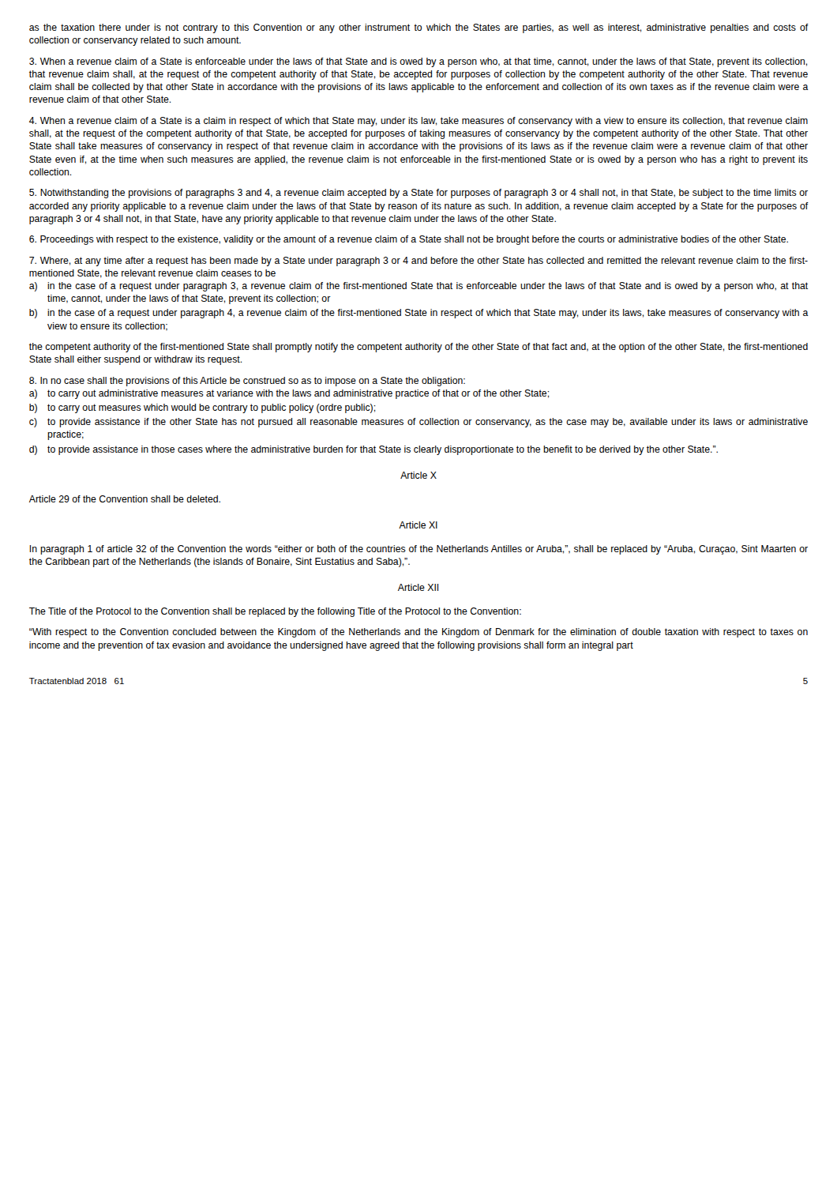as the taxation there under is not contrary to this Convention or any other instrument to which the States are parties, as well as interest, administrative penalties and costs of collection or conservancy related to such amount.
3. When a revenue claim of a State is enforceable under the laws of that State and is owed by a person who, at that time, cannot, under the laws of that State, prevent its collection, that revenue claim shall, at the request of the competent authority of that State, be accepted for purposes of collection by the competent authority of the other State. That revenue claim shall be collected by that other State in accordance with the provisions of its laws applicable to the enforcement and collection of its own taxes as if the revenue claim were a revenue claim of that other State.
4. When a revenue claim of a State is a claim in respect of which that State may, under its law, take measures of conservancy with a view to ensure its collection, that revenue claim shall, at the request of the competent authority of that State, be accepted for purposes of taking measures of conservancy by the competent authority of the other State. That other State shall take measures of conservancy in respect of that revenue claim in accordance with the provisions of its laws as if the revenue claim were a revenue claim of that other State even if, at the time when such measures are applied, the revenue claim is not enforceable in the first-mentioned State or is owed by a person who has a right to prevent its collection.
5. Notwithstanding the provisions of paragraphs 3 and 4, a revenue claim accepted by a State for purposes of paragraph 3 or 4 shall not, in that State, be subject to the time limits or accorded any priority applicable to a revenue claim under the laws of that State by reason of its nature as such. In addition, a revenue claim accepted by a State for the purposes of paragraph 3 or 4 shall not, in that State, have any priority applicable to that revenue claim under the laws of the other State.
6. Proceedings with respect to the existence, validity or the amount of a revenue claim of a State shall not be brought before the courts or administrative bodies of the other State.
7. Where, at any time after a request has been made by a State under paragraph 3 or 4 and before the other State has collected and remitted the relevant revenue claim to the first-mentioned State, the relevant revenue claim ceases to be
a) in the case of a request under paragraph 3, a revenue claim of the first-mentioned State that is enforceable under the laws of that State and is owed by a person who, at that time, cannot, under the laws of that State, prevent its collection; or
b) in the case of a request under paragraph 4, a revenue claim of the first-mentioned State in respect of which that State may, under its laws, take measures of conservancy with a view to ensure its collection;
the competent authority of the first-mentioned State shall promptly notify the competent authority of the other State of that fact and, at the option of the other State, the first-mentioned State shall either suspend or withdraw its request.
8. In no case shall the provisions of this Article be construed so as to impose on a State the obligation:
a) to carry out administrative measures at variance with the laws and administrative practice of that or of the other State;
b) to carry out measures which would be contrary to public policy (ordre public);
c) to provide assistance if the other State has not pursued all reasonable measures of collection or conservancy, as the case may be, available under its laws or administrative practice;
d) to provide assistance in those cases where the administrative burden for that State is clearly disproportionate to the benefit to be derived by the other State.”.
Article X
Article 29 of the Convention shall be deleted.
Article XI
In paragraph 1 of article 32 of the Convention the words “either or both of the countries of the Netherlands Antilles or Aruba,”, shall be replaced by “Aruba, Curaçao, Sint Maarten or the Caribbean part of the Netherlands (the islands of Bonaire, Sint Eustatius and Saba),”.
Article XII
The Title of the Protocol to the Convention shall be replaced by the following Title of the Protocol to the Convention:
“With respect to the Convention concluded between the Kingdom of the Netherlands and the Kingdom of Denmark for the elimination of double taxation with respect to taxes on income and the prevention of tax evasion and avoidance the undersigned have agreed that the following provisions shall form an integral part
Tractatenblad 2018 61 5